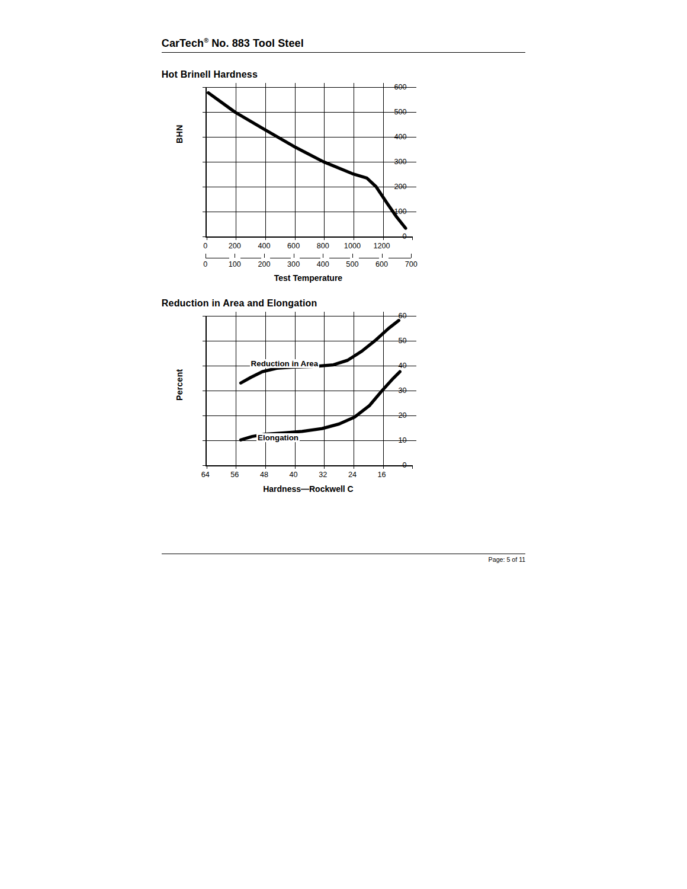CarTech® No. 883 Tool Steel
Hot Brinell Hardness
BHN
600
500
400
300
200
100
0
0 200 400 600 800 1000 1200
0 100 200 300 400 500 600 700
Test Temperature
Reduction in Area and Elongation
Percent
60
50
40
30
20
10
0
Reduction in Area
Elongation
64 56 48 40 32 24 16
Hardness—Rockwell C
Page: 5 of 11